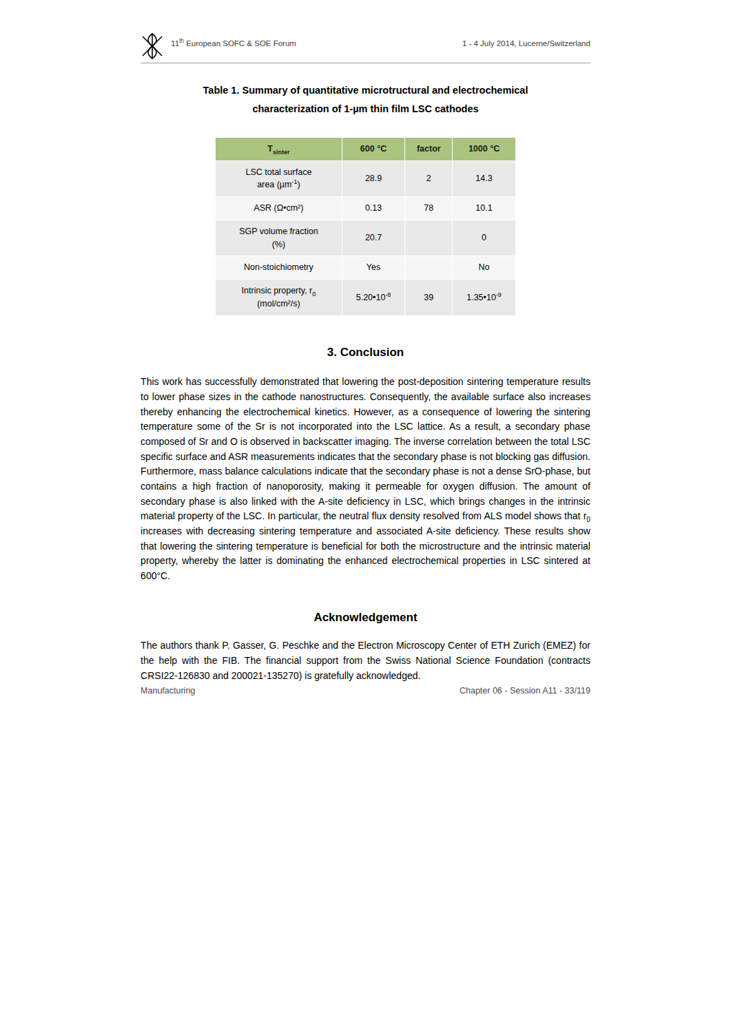11th European SOFC & SOE Forum
1 - 4 July 2014, Lucerne/Switzerland
Table 1. Summary of quantitative microtructural and electrochemical
characterization of 1-µm thin film LSC cathodes
| T sinter | 600 °C | factor | 1000 °C |
| --- | --- | --- | --- |
| LSC total surface area (µm -1 ) | 28.9 | 2 | 14.3 |
| ASR (Ω•cm²) | 0.13 | 78 | 10.1 |
| SGP volume fraction (%) | 20.7 | | 0 |
| Non-stoichiometry | Yes | | No |
| Intrinsic property, r 0 (mol/cm²/s) | 5.20•10 -8 | 39 | 1.35•10 -9 |
3. Conclusion
This work has successfully demonstrated that lowering the post-deposition sintering temperature results to lower phase sizes in the cathode nanostructures. Consequently, the available surface also increases thereby enhancing the electrochemical kinetics. However, as a consequence of lowering the sintering temperature some of the Sr is not incorporated into the LSC lattice. As a result, a secondary phase composed of Sr and O is observed in backscatter imaging. The inverse correlation between the total LSC specific surface and ASR measurements indicates that the secondary phase is not blocking gas diffusion. Furthermore, mass balance calculations indicate that the secondary phase is not a dense SrO-phase, but contains a high fraction of nanoporosity, making it permeable for oxygen diffusion. The amount of secondary phase is also linked with the A-site deficiency in LSC, which brings changes in the intrinsic material property of the LSC. In particular, the neutral flux density resolved from ALS model shows that r0 increases with decreasing sintering temperature and associated A-site deficiency. These results show that lowering the sintering temperature is beneficial for both the microstructure and the intrinsic material property, whereby the latter is dominating the enhanced electrochemical properties in LSC sintered at 600°C.
Acknowledgement
The authors thank P. Gasser, G. Peschke and the Electron Microscopy Center of ETH Zurich (EMEZ) for the help with the FIB. The financial support from the Swiss National Science Foundation (contracts CRSI22-126830 and 200021-135270) is gratefully acknowledged.
Manufacturing
Chapter 06 - Session A11 - 33/119